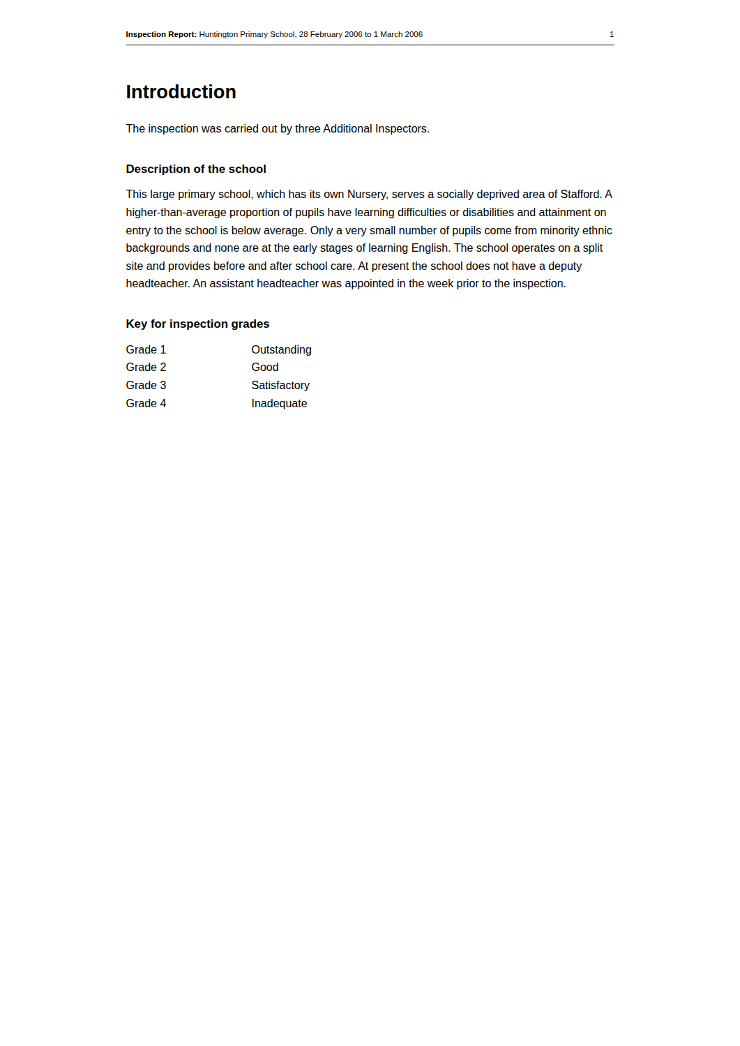Inspection Report: Huntington Primary School, 28 February 2006 to 1 March 2006
1
Introduction
The inspection was carried out by three Additional Inspectors.
Description of the school
This large primary school, which has its own Nursery, serves a socially deprived area of Stafford. A higher-than-average proportion of pupils have learning difficulties or disabilities and attainment on entry to the school is below average. Only a very small number of pupils come from minority ethnic backgrounds and none are at the early stages of learning English. The school operates on a split site and provides before and after school care. At present the school does not have a deputy headteacher. An assistant headteacher was appointed in the week prior to the inspection.
Key for inspection grades
| Grade 1 | Outstanding |
| Grade 2 | Good |
| Grade 3 | Satisfactory |
| Grade 4 | Inadequate |